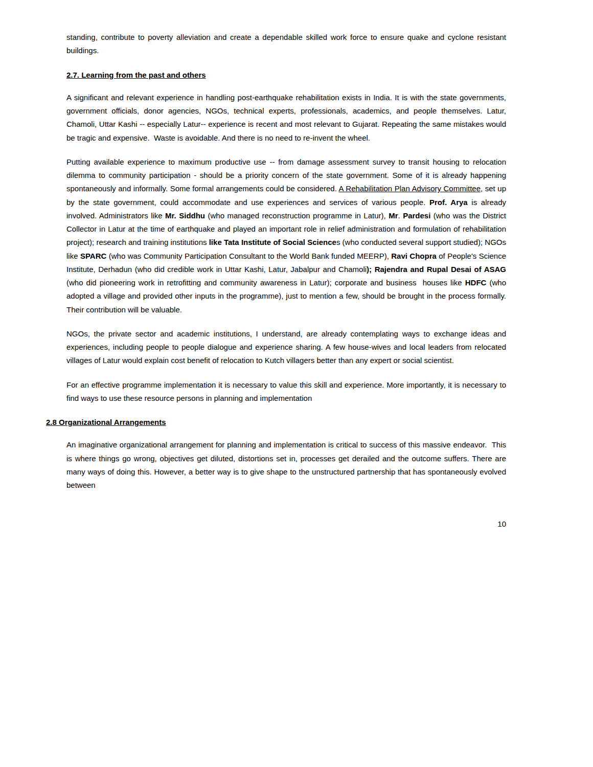standing, contribute to poverty alleviation and create a dependable skilled work force to ensure quake and cyclone resistant buildings.
2.7. Learning from the past and others
A significant and relevant experience in handling post-earthquake rehabilitation exists in India. It is with the state governments, government officials, donor agencies, NGOs, technical experts, professionals, academics, and people themselves. Latur, Chamoli, Uttar Kashi -- especially Latur-- experience is recent and most relevant to Gujarat. Repeating the same mistakes would be tragic and expensive. Waste is avoidable. And there is no need to re-invent the wheel.
Putting available experience to maximum productive use -- from damage assessment survey to transit housing to relocation dilemma to community participation - should be a priority concern of the state government. Some of it is already happening spontaneously and informally. Some formal arrangements could be considered. A Rehabilitation Plan Advisory Committee, set up by the state government, could accommodate and use experiences and services of various people. Prof. Arya is already involved. Administrators like Mr. Siddhu (who managed reconstruction programme in Latur), Mr. Pardesi (who was the District Collector in Latur at the time of earthquake and played an important role in relief administration and formulation of rehabilitation project); research and training institutions like Tata Institute of Social Sciences (who conducted several support studied); NGOs like SPARC (who was Community Participation Consultant to the World Bank funded MEERP), Ravi Chopra of People's Science Institute, Derhadun (who did credible work in Uttar Kashi, Latur, Jabalpur and Chamoli); Rajendra and Rupal Desai of ASAG (who did pioneering work in retrofitting and community awareness in Latur); corporate and business houses like HDFC (who adopted a village and provided other inputs in the programme), just to mention a few, should be brought in the process formally. Their contribution will be valuable.
NGOs, the private sector and academic institutions, I understand, are already contemplating ways to exchange ideas and experiences, including people to people dialogue and experience sharing. A few house-wives and local leaders from relocated villages of Latur would explain cost benefit of relocation to Kutch villagers better than any expert or social scientist.
For an effective programme implementation it is necessary to value this skill and experience. More importantly, it is necessary to find ways to use these resource persons in planning and implementation
2.8 Organizational Arrangements
An imaginative organizational arrangement for planning and implementation is critical to success of this massive endeavor. This is where things go wrong, objectives get diluted, distortions set in, processes get derailed and the outcome suffers. There are many ways of doing this. However, a better way is to give shape to the unstructured partnership that has spontaneously evolved between
10